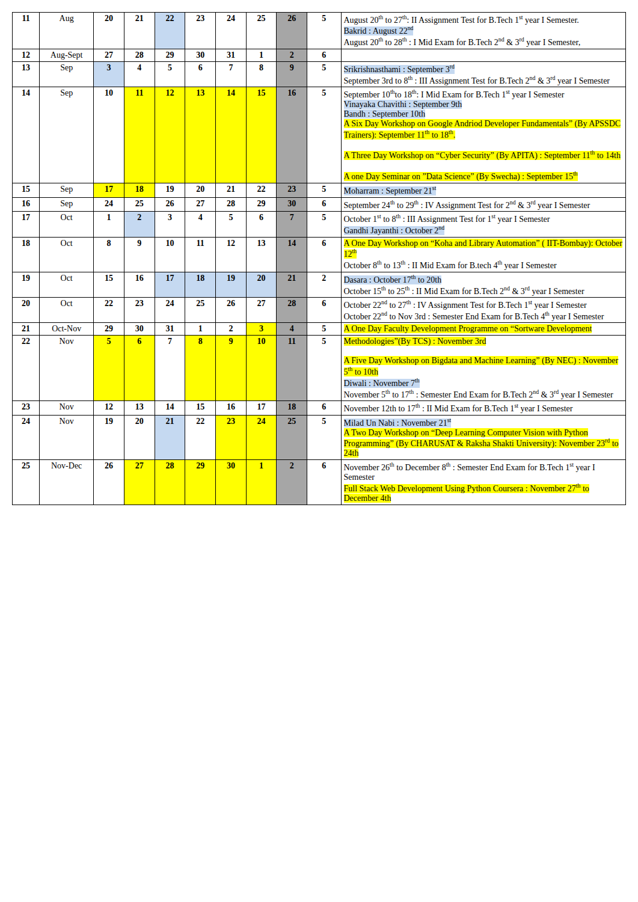| 11 | Aug | 20 | 21 | 22 | 23 | 24 | 25 | 26 | 5 | August 20 th to 27 th : II Assignment Test for B.Tech 1 st year I Semester. Bakrid : August 22 nd August 20 th to 28 th : I Mid Exam for B.Tech 2 nd & 3 rd year I Semester, |
| 12 | Aug-Sept | 27 | 28 | 29 | 30 | 31 | 1 | 2 | 6 | |
| 13 | Sep | 3 | 4 | 5 | 6 | 7 | 8 | 9 | 5 | Srikrishnasthami : September 3 rd September 3rd to 8 th : III Assignment Test for B.Tech 2 nd & 3 rd year I Semester |
| 14 | Sep | 10 | 11 | 12 | 13 | 14 | 15 | 16 | 5 | September 10 th to 18 th : I Mid Exam for B.Tech 1 st year I Semester Vinayaka Chavithi : September 9th Bandh : September 10th A Six Day Workshop on Google Andriod Developer Fundamentals” (By APSSDC Trainers): September 11 th to 18 th . A Three Day Workshop on “Cyber Security” (By APITA) : September 11 th to 14th A one Day Seminar on ”Data Science” (By Swecha) : September 15 th |
| 15 | Sep | 17 | 18 | 19 | 20 | 21 | 22 | 23 | 5 | Moharram : September 21 st |
| 16 | Sep | 24 | 25 | 26 | 27 | 28 | 29 | 30 | 6 | September 24 th to 29 th : IV Assignment Test for 2 nd & 3 rd year I Semester |
| 17 | Oct | 1 | 2 | 3 | 4 | 5 | 6 | 7 | 5 | October 1 st to 8 th : III Assignment Test for 1 st year I Semester Gandhi Jayanthi : October 2 nd |
| 18 | Oct | 8 | 9 | 10 | 11 | 12 | 13 | 14 | 6 | A One Day Workshop on “Koha and Library Automation” ( IIT-Bombay): October 12 th October 8 th to 13 th : II Mid Exam for B.tech 4 th year I Semester |
| 19 | Oct | 15 | 16 | 17 | 18 | 19 | 20 | 21 | 2 | Dasara : October 17 th to 20th October 15 th to 25 th : II Mid Exam for B.Tech 2 nd & 3 rd year I Semester |
| 20 | Oct | 22 | 23 | 24 | 25 | 26 | 27 | 28 | 6 | October 22 nd to 27 th : IV Assignment Test for B.Tech 1 st year I Semester October 22 nd to Nov 3rd : Semester End Exam for B.Tech 4 th year I Semester |
| 21 | Oct-Nov | 29 | 30 | 31 | 1 | 2 | 3 | 4 | 5 | A One Day Faculty Development Programme on “Sortware Development |
| 22 | Nov | 5 | 6 | 7 | 8 | 9 | 10 | 11 | 5 | Methodologies”(By TCS) : November 3rd A Five Day Workshop on Bigdata and Machine Learning” (By NEC) : November 5 th to 10th Diwali : November 7 th November 5 th to 17 th : Semester End Exam for B.Tech 2 nd & 3 rd year I Semester |
| 23 | Nov | 12 | 13 | 14 | 15 | 16 | 17 | 18 | 6 | November 12th to 17 th : II Mid Exam for B.Tech 1 st year I Semester |
| 24 | Nov | 19 | 20 | 21 | 22 | 23 | 24 | 25 | 5 | Milad Un Nabi : November 21 st A Two Day Workshop on “Deep Learning Computer Vision with Python Programming” (By CHARUSAT & Raksha Shakti University): November 23 rd to 24th |
| 25 | Nov-Dec | 26 | 27 | 28 | 29 | 30 | 1 | 2 | 6 | November 26 th to December 8 th : Semester End Exam for B.Tech 1 st year I Semester Full Stack Web Development Using Python Coursera : November 27 th to December 4th |